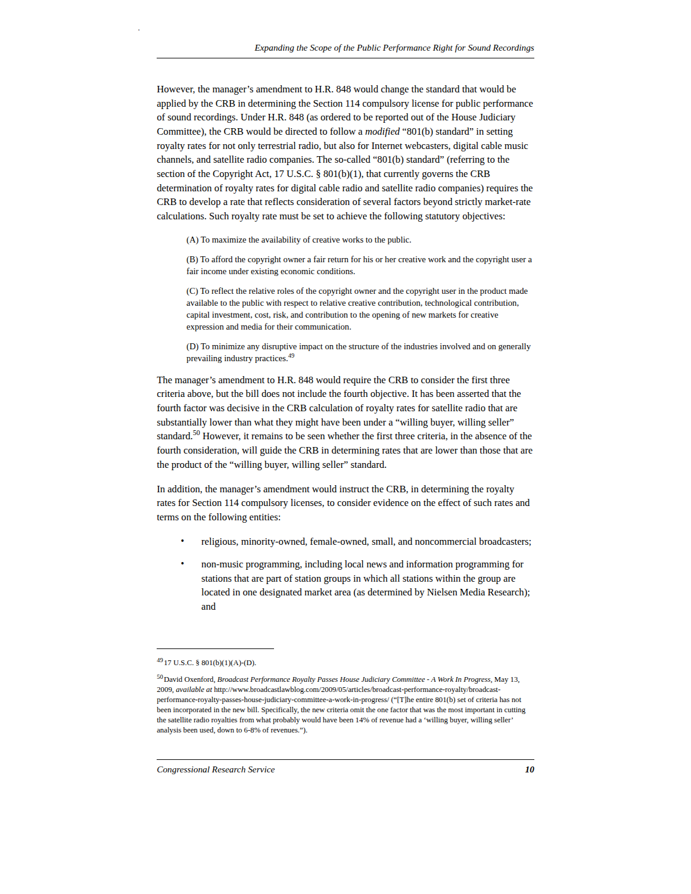.
Expanding the Scope of the Public Performance Right for Sound Recordings
However, the manager’s amendment to H.R. 848 would change the standard that would be applied by the CRB in determining the Section 114 compulsory license for public performance of sound recordings. Under H.R. 848 (as ordered to be reported out of the House Judiciary Committee), the CRB would be directed to follow a modified “801(b) standard” in setting royalty rates for not only terrestrial radio, but also for Internet webcasters, digital cable music channels, and satellite radio companies. The so-called “801(b) standard” (referring to the section of the Copyright Act, 17 U.S.C. § 801(b)(1), that currently governs the CRB determination of royalty rates for digital cable radio and satellite radio companies) requires the CRB to develop a rate that reflects consideration of several factors beyond strictly market-rate calculations. Such royalty rate must be set to achieve the following statutory objectives:
(A) To maximize the availability of creative works to the public.
(B) To afford the copyright owner a fair return for his or her creative work and the copyright user a fair income under existing economic conditions.
(C) To reflect the relative roles of the copyright owner and the copyright user in the product made available to the public with respect to relative creative contribution, technological contribution, capital investment, cost, risk, and contribution to the opening of new markets for creative expression and media for their communication.
(D) To minimize any disruptive impact on the structure of the industries involved and on generally prevailing industry practices.49
The manager’s amendment to H.R. 848 would require the CRB to consider the first three criteria above, but the bill does not include the fourth objective. It has been asserted that the fourth factor was decisive in the CRB calculation of royalty rates for satellite radio that are substantially lower than what they might have been under a “willing buyer, willing seller” standard.50 However, it remains to be seen whether the first three criteria, in the absence of the fourth consideration, will guide the CRB in determining rates that are lower than those that are the product of the “willing buyer, willing seller” standard.
In addition, the manager’s amendment would instruct the CRB, in determining the royalty rates for Section 114 compulsory licenses, to consider evidence on the effect of such rates and terms on the following entities:
religious, minority-owned, female-owned, small, and noncommercial broadcasters;
non-music programming, including local news and information programming for stations that are part of station groups in which all stations within the group are located in one designated market area (as determined by Nielsen Media Research); and
4917 U.S.C. § 801(b)(1)(A)-(D).
50 David Oxenford, Broadcast Performance Royalty Passes House Judiciary Committee - A Work In Progress, May 13, 2009, available at http://www.broadcastlawblog.com/2009/05/articles/broadcast-performance-royalty/broadcast-performance-royalty-passes-house-judiciary-committee-a-work-in-progress/ (“[T]he entire 801(b) set of criteria has not been incorporated in the new bill. Specifically, the new criteria omit the one factor that was the most important in cutting the satellite radio royalties from what probably would have been 14% of revenue had a ‘willing buyer, willing seller’ analysis been used, down to 6-8% of revenues.”).
Congressional Research Service 10